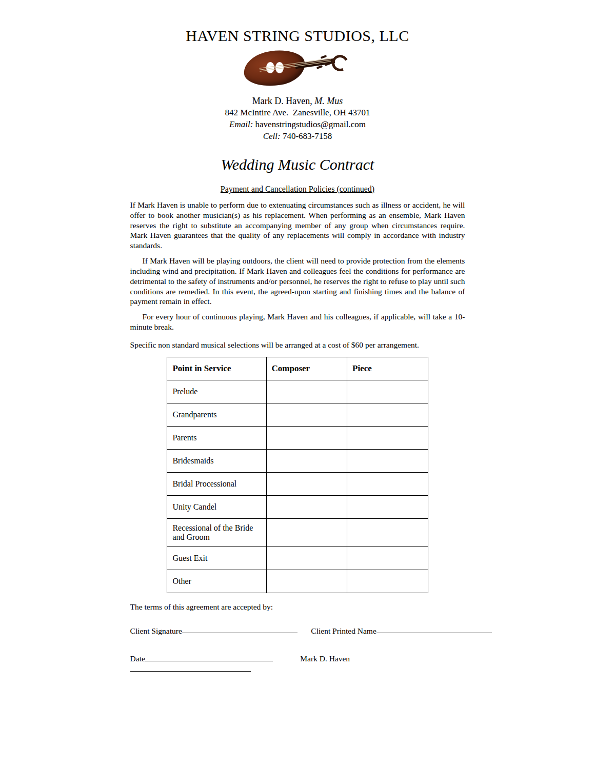HAVEN STRING STUDIOS, LLC
Mark D. Haven, M. Mus
842 McIntire Ave. Zanesville, OH 43701
Email: havenstringstudios@gmail.com
Cell: 740-683-7158
Wedding Music Contract
Payment and Cancellation Policies (continued)
If Mark Haven is unable to perform due to extenuating circumstances such as illness or accident, he will offer to book another musician(s) as his replacement. When performing as an ensemble, Mark Haven reserves the right to substitute an accompanying member of any group when circumstances require. Mark Haven guarantees that the quality of any replacements will comply in accordance with industry standards.
If Mark Haven will be playing outdoors, the client will need to provide protection from the elements including wind and precipitation. If Mark Haven and colleagues feel the conditions for performance are detrimental to the safety of instruments and/or personnel, he reserves the right to refuse to play until such conditions are remedied. In this event, the agreed-upon starting and finishing times and the balance of payment remain in effect.
For every hour of continuous playing, Mark Haven and his colleagues, if applicable, will take a 10-minute break.
Specific non standard musical selections will be arranged at a cost of $60 per arrangement.
| Point in Service | Composer | Piece |
| --- | --- | --- |
| Prelude | | |
| Grandparents | | |
| Parents | | |
| Bridesmaids | | |
| Bridal Processional | | |
| Unity Candel | | |
| Recessional of the Bride and Groom | | |
| Guest Exit | | |
| Other | | |
The terms of this agreement are accepted by:
Client Signature Client Printed Name
Date Mark D. Haven